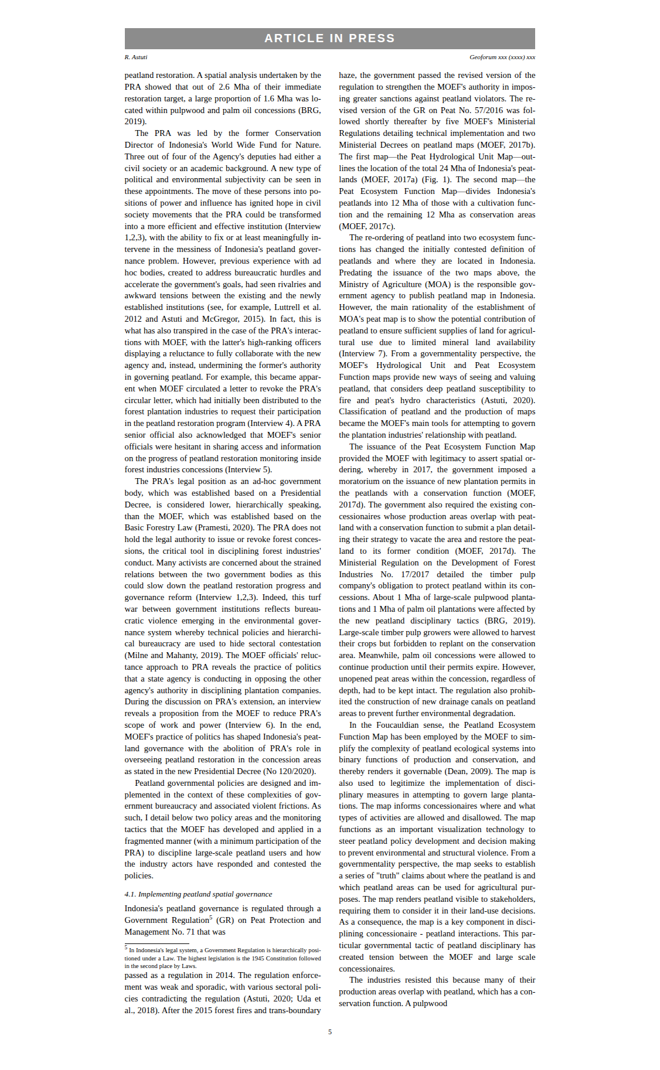ARTICLE IN PRESS
R. Astuti Geoforum xxx (xxxx) xxx
peatland restoration. A spatial analysis undertaken by the PRA showed that out of 2.6 Mha of their immediate restoration target, a large proportion of 1.6 Mha was located within pulpwood and palm oil concessions (BRG, 2019).
The PRA was led by the former Conservation Director of Indonesia's World Wide Fund for Nature. Three out of four of the Agency's deputies had either a civil society or an academic background. A new type of political and environmental subjectivity can be seen in these appointments. The move of these persons into positions of power and influence has ignited hope in civil society movements that the PRA could be transformed into a more efficient and effective institution (Interview 1,2,3), with the ability to fix or at least meaningfully intervene in the messiness of Indonesia's peatland governance problem. However, previous experience with ad hoc bodies, created to address bureaucratic hurdles and accelerate the government's goals, had seen rivalries and awkward tensions between the existing and the newly established institutions (see, for example, Luttrell et al. 2012 and Astuti and McGregor, 2015). In fact, this is what has also transpired in the case of the PRA's interactions with MOEF, with the latter's high-ranking officers displaying a reluctance to fully collaborate with the new agency and, instead, undermining the former's authority in governing peatland. For example, this became apparent when MOEF circulated a letter to revoke the PRA's circular letter, which had initially been distributed to the forest plantation industries to request their participation in the peatland restoration program (Interview 4). A PRA senior official also acknowledged that MOEF's senior officials were hesitant in sharing access and information on the progress of peatland restoration monitoring inside forest industries concessions (Interview 5).
The PRA's legal position as an ad-hoc government body, which was established based on a Presidential Decree, is considered lower, hierarchically speaking, than the MOEF, which was established based on the Basic Forestry Law (Pramesti, 2020). The PRA does not hold the legal authority to issue or revoke forest concessions, the critical tool in disciplining forest industries' conduct. Many activists are concerned about the strained relations between the two government bodies as this could slow down the peatland restoration progress and governance reform (Interview 1,2,3). Indeed, this turf war between government institutions reflects bureaucratic violence emerging in the environmental governance system whereby technical policies and hierarchical bureaucracy are used to hide sectoral contestation (Milne and Mahanty, 2019). The MOEF officials' reluctance approach to PRA reveals the practice of politics that a state agency is conducting in opposing the other agency's authority in disciplining plantation companies. During the discussion on PRA's extension, an interview reveals a proposition from the MOEF to reduce PRA's scope of work and power (Interview 6). In the end, MOEF's practice of politics has shaped Indonesia's peatland governance with the abolition of PRA's role in overseeing peatland restoration in the concession areas as stated in the new Presidential Decree (No 120/2020).
Peatland governmental policies are designed and implemented in the context of these complexities of government bureaucracy and associated violent frictions. As such, I detail below two policy areas and the monitoring tactics that the MOEF has developed and applied in a fragmented manner (with a minimum participation of the PRA) to discipline large-scale peatland users and how the industry actors have responded and contested the policies.
4.1. Implementing peatland spatial governance
Indonesia's peatland governance is regulated through a Government Regulation5 (GR) on Peat Protection and Management No. 71 that was
5 In Indonesia's legal system, a Government Regulation is hierarchically positioned under a Law. The highest legislation is the 1945 Constitution followed in the second place by Laws.
passed as a regulation in 2014. The regulation enforcement was weak and sporadic, with various sectoral policies contradicting the regulation (Astuti, 2020; Uda et al., 2018). After the 2015 forest fires and trans-boundary haze, the government passed the revised version of the regulation to strengthen the MOEF's authority in imposing greater sanctions against peatland violators. The revised version of the GR on Peat No. 57/2016 was followed shortly thereafter by five MOEF's Ministerial Regulations detailing technical implementation and two Ministerial Decrees on peatland maps (MOEF, 2017b). The first map—the Peat Hydrological Unit Map—outlines the location of the total 24 Mha of Indonesia's peatlands (MOEF, 2017a) (Fig. 1). The second map—the Peat Ecosystem Function Map—divides Indonesia's peatlands into 12 Mha of those with a cultivation function and the remaining 12 Mha as conservation areas (MOEF, 2017c).
The re-ordering of peatland into two ecosystem functions has changed the initially contested definition of peatlands and where they are located in Indonesia. Predating the issuance of the two maps above, the Ministry of Agriculture (MOA) is the responsible government agency to publish peatland map in Indonesia. However, the main rationality of the establishment of MOA's peat map is to show the potential contribution of peatland to ensure sufficient supplies of land for agricultural use due to limited mineral land availability (Interview 7). From a governmentality perspective, the MOEF's Hydrological Unit and Peat Ecosystem Function maps provide new ways of seeing and valuing peatland, that considers deep peatland susceptibility to fire and peat's hydro characteristics (Astuti, 2020). Classification of peatland and the production of maps became the MOEF's main tools for attempting to govern the plantation industries' relationship with peatland.
The issuance of the Peat Ecosystem Function Map provided the MOEF with legitimacy to assert spatial ordering, whereby in 2017, the government imposed a moratorium on the issuance of new plantation permits in the peatlands with a conservation function (MOEF, 2017d). The government also required the existing concessionaires whose production areas overlap with peatland with a conservation function to submit a plan detailing their strategy to vacate the area and restore the peatland to its former condition (MOEF, 2017d). The Ministerial Regulation on the Development of Forest Industries No. 17/2017 detailed the timber pulp company's obligation to protect peatland within its concessions. About 1 Mha of large-scale pulpwood plantations and 1 Mha of palm oil plantations were affected by the new peatland disciplinary tactics (BRG, 2019). Large-scale timber pulp growers were allowed to harvest their crops but forbidden to replant on the conservation area. Meanwhile, palm oil concessions were allowed to continue production until their permits expire. However, unopened peat areas within the concession, regardless of depth, had to be kept intact. The regulation also prohibited the construction of new drainage canals on peatland areas to prevent further environmental degradation.
In the Foucauldian sense, the Peatland Ecosystem Function Map has been employed by the MOEF to simplify the complexity of peatland ecological systems into binary functions of production and conservation, and thereby renders it governable (Dean, 2009). The map is also used to legitimize the implementation of disciplinary measures in attempting to govern large plantations. The map informs concessionaires where and what types of activities are allowed and disallowed. The map functions as an important visualization technology to steer peatland policy development and decision making to prevent environmental and structural violence. From a governmentality perspective, the map seeks to establish a series of "truth" claims about where the peatland is and which peatland areas can be used for agricultural purposes. The map renders peatland visible to stakeholders, requiring them to consider it in their land-use decisions. As a consequence, the map is a key component in disciplining concessionaire - peatland interactions. This particular governmental tactic of peatland disciplinary has created tension between the MOEF and large scale concessionaires.
The industries resisted this because many of their production areas overlap with peatland, which has a conservation function. A pulpwood
5